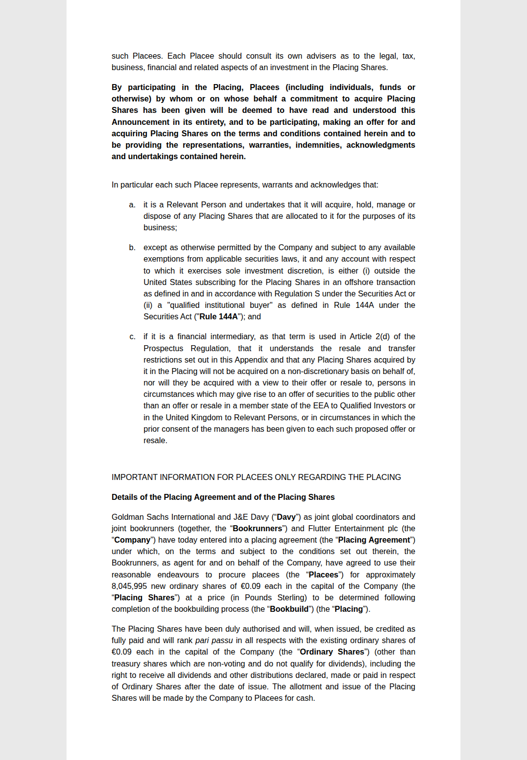such Placees. Each Placee should consult its own advisers as to the legal, tax, business, financial and related aspects of an investment in the Placing Shares.
By participating in the Placing, Placees (including individuals, funds or otherwise) by whom or on whose behalf a commitment to acquire Placing Shares has been given will be deemed to have read and understood this Announcement in its entirety, and to be participating, making an offer for and acquiring Placing Shares on the terms and conditions contained herein and to be providing the representations, warranties, indemnities, acknowledgments and undertakings contained herein.
In particular each such Placee represents, warrants and acknowledges that:
it is a Relevant Person and undertakes that it will acquire, hold, manage or dispose of any Placing Shares that are allocated to it for the purposes of its business;
except as otherwise permitted by the Company and subject to any available exemptions from applicable securities laws, it and any account with respect to which it exercises sole investment discretion, is either (i) outside the United States subscribing for the Placing Shares in an offshore transaction as defined in and in accordance with Regulation S under the Securities Act or (ii) a "qualified institutional buyer" as defined in Rule 144A under the Securities Act ("Rule 144A"); and
if it is a financial intermediary, as that term is used in Article 2(d) of the Prospectus Regulation, that it understands the resale and transfer restrictions set out in this Appendix and that any Placing Shares acquired by it in the Placing will not be acquired on a non-discretionary basis on behalf of, nor will they be acquired with a view to their offer or resale to, persons in circumstances which may give rise to an offer of securities to the public other than an offer or resale in a member state of the EEA to Qualified Investors or in the United Kingdom to Relevant Persons, or in circumstances in which the prior consent of the managers has been given to each such proposed offer or resale.
IMPORTANT INFORMATION FOR PLACEES ONLY REGARDING THE PLACING
Details of the Placing Agreement and of the Placing Shares
Goldman Sachs International and J&E Davy (“Davy”) as joint global coordinators and joint bookrunners (together, the “Bookrunners”) and Flutter Entertainment plc (the “Company”) have today entered into a placing agreement (the “Placing Agreement”) under which, on the terms and subject to the conditions set out therein, the Bookrunners, as agent for and on behalf of the Company, have agreed to use their reasonable endeavours to procure placees (the “Placees”) for approximately 8,045,995 new ordinary shares of €0.09 each in the capital of the Company (the “Placing Shares”) at a price (in Pounds Sterling) to be determined following completion of the bookbuilding process (the “Bookbuild”) (the “Placing”).
The Placing Shares have been duly authorised and will, when issued, be credited as fully paid and will rank pari passu in all respects with the existing ordinary shares of €0.09 each in the capital of the Company (the “Ordinary Shares”) (other than treasury shares which are non-voting and do not qualify for dividends), including the right to receive all dividends and other distributions declared, made or paid in respect of Ordinary Shares after the date of issue. The allotment and issue of the Placing Shares will be made by the Company to Placees for cash.